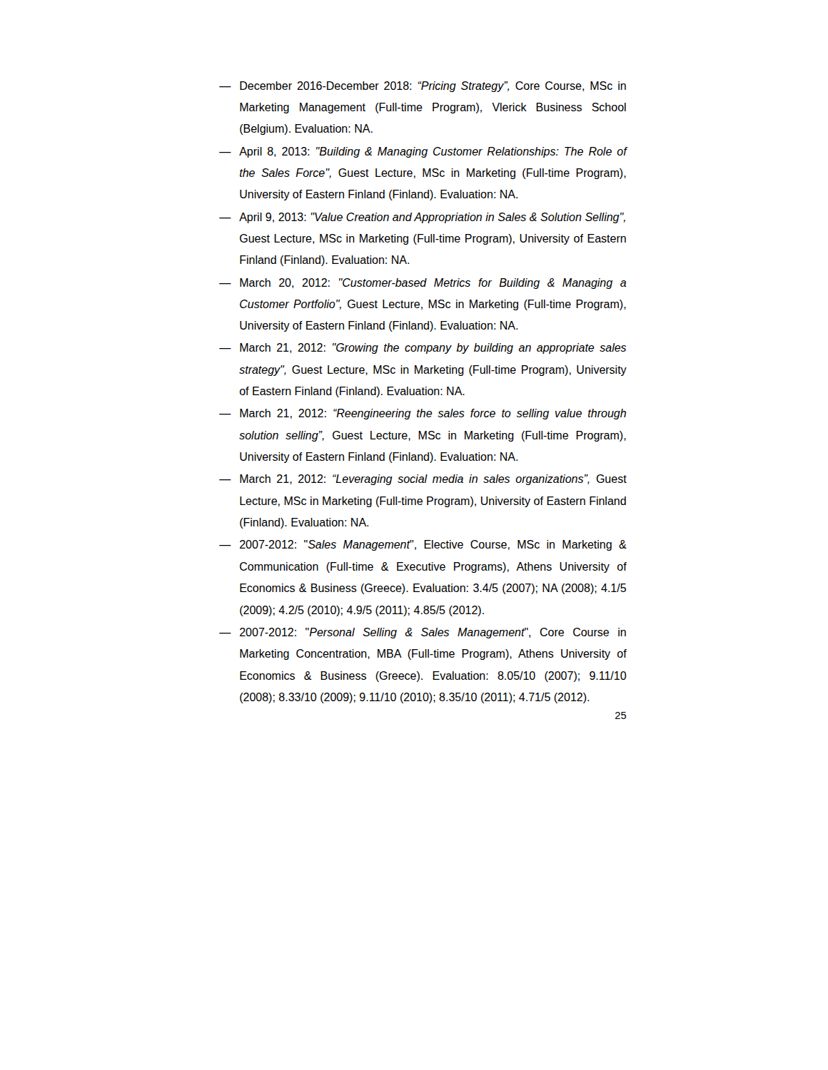December 2016-December 2018: “Pricing Strategy”, Core Course, MSc in Marketing Management (Full-time Program), Vlerick Business School (Belgium). Evaluation: NA.
April 8, 2013: "Building & Managing Customer Relationships: The Role of the Sales Force", Guest Lecture, MSc in Marketing (Full-time Program), University of Eastern Finland (Finland). Evaluation: NA.
April 9, 2013: "Value Creation and Appropriation in Sales & Solution Selling", Guest Lecture, MSc in Marketing (Full-time Program), University of Eastern Finland (Finland). Evaluation: NA.
March 20, 2012: "Customer-based Metrics for Building & Managing a Customer Portfolio", Guest Lecture, MSc in Marketing (Full-time Program), University of Eastern Finland (Finland). Evaluation: NA.
March 21, 2012: "Growing the company by building an appropriate sales strategy", Guest Lecture, MSc in Marketing (Full-time Program), University of Eastern Finland (Finland). Evaluation: NA.
March 21, 2012: “Reengineering the sales force to selling value through solution selling”, Guest Lecture, MSc in Marketing (Full-time Program), University of Eastern Finland (Finland). Evaluation: NA.
March 21, 2012: “Leveraging social media in sales organizations”, Guest Lecture, MSc in Marketing (Full-time Program), University of Eastern Finland (Finland). Evaluation: NA.
2007-2012: "Sales Management", Elective Course, MSc in Marketing & Communication (Full-time & Executive Programs), Athens University of Economics & Business (Greece). Evaluation: 3.4/5 (2007); NA (2008); 4.1/5 (2009); 4.2/5 (2010); 4.9/5 (2011); 4.85/5 (2012).
2007-2012: "Personal Selling & Sales Management", Core Course in Marketing Concentration, MBA (Full-time Program), Athens University of Economics & Business (Greece). Evaluation: 8.05/10 (2007); 9.11/10 (2008); 8.33/10 (2009); 9.11/10 (2010); 8.35/10 (2011); 4.71/5 (2012).
25